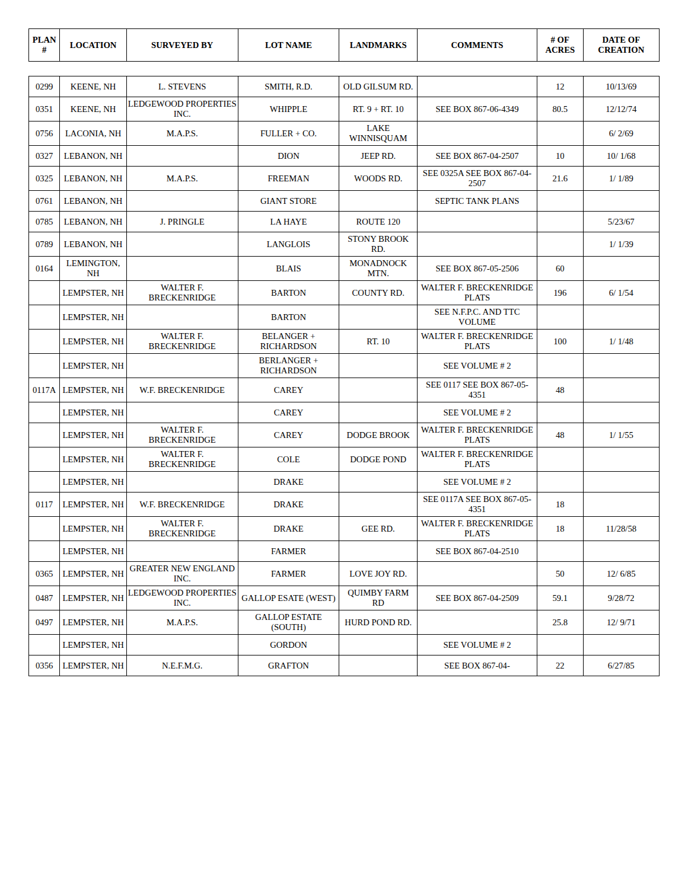| PLAN # | LOCATION | SURVEYED BY | LOT NAME | LANDMARKS | COMMENTS | # OF ACRES | DATE OF CREATION |
| --- | --- | --- | --- | --- | --- | --- | --- |
| 0299 | KEENE, NH | L. STEVENS | SMITH, R.D. | OLD GILSUM RD. | | 12 | 10/13/69 |
| 0351 | KEENE, NH | LEDGEWOOD PROPERTIES INC. | WHIPPLE | RT. 9 + RT. 10 | SEE BOX 867-06-4349 | 80.5 | 12/12/74 |
| 0756 | LACONIA, NH | M.A.P.S. | FULLER + CO. | LAKE WINNISQUAM | | | 6/ 2/69 |
| 0327 | LEBANON, NH | | DION | JEEP RD. | SEE BOX 867-04-2507 | 10 | 10/ 1/68 |
| 0325 | LEBANON, NH | M.A.P.S. | FREEMAN | WOODS RD. | SEE 0325A SEE BOX 867-04-2507 | 21.6 | 1/ 1/89 |
| 0761 | LEBANON, NH | | GIANT STORE | | SEPTIC TANK PLANS | | |
| 0785 | LEBANON, NH | J. PRINGLE | LA HAYE | ROUTE 120 | | | 5/23/67 |
| 0789 | LEBANON, NH | | LANGLOIS | STONY BROOK RD. | | | 1/ 1/39 |
| 0164 | LEMINGTON, NH | | BLAIS | MONADNOCK MTN. | SEE BOX 867-05-2506 | 60 | |
| | LEMPSTER, NH | WALTER F. BRECKENRIDGE | BARTON | COUNTY RD. | WALTER F. BRECKENRIDGE PLATS | 196 | 6/ 1/54 |
| | LEMPSTER, NH | | BARTON | | SEE N.F.P.C. AND TTC VOLUME | | |
| | LEMPSTER, NH | WALTER F. BRECKENRIDGE | BELANGER + RICHARDSON | RT. 10 | WALTER F. BRECKENRIDGE PLATS | 100 | 1/ 1/48 |
| | LEMPSTER, NH | | BERLANGER + RICHARDSON | | SEE VOLUME # 2 | | |
| 0117A | LEMPSTER, NH | W.F. BRECKENRIDGE | CAREY | | SEE 0117 SEE BOX 867-05-4351 | 48 | |
| | LEMPSTER, NH | | CAREY | | SEE VOLUME # 2 | | |
| | LEMPSTER, NH | WALTER F. BRECKENRIDGE | CAREY | DODGE BROOK | WALTER F. BRECKENRIDGE PLATS | 48 | 1/ 1/55 |
| | LEMPSTER, NH | WALTER F. BRECKENRIDGE | COLE | DODGE POND | WALTER F. BRECKENRIDGE PLATS | | |
| | LEMPSTER, NH | | DRAKE | | SEE VOLUME # 2 | | |
| 0117 | LEMPSTER, NH | W.F. BRECKENRIDGE | DRAKE | | SEE 0117A SEE BOX 867-05-4351 | 18 | |
| | LEMPSTER, NH | WALTER F. BRECKENRIDGE | DRAKE | GEE RD. | WALTER F. BRECKENRIDGE PLATS | 18 | 11/28/58 |
| | LEMPSTER, NH | | FARMER | | SEE BOX 867-04-2510 | | |
| 0365 | LEMPSTER, NH | GREATER NEW ENGLAND INC. | FARMER | LOVE JOY RD. | | 50 | 12/ 6/85 |
| 0487 | LEMPSTER, NH | LEDGEWOOD PROPERTIES INC. | GALLOP ESATE (WEST) | QUIMBY FARM RD | SEE BOX 867-04-2509 | 59.1 | 9/28/72 |
| 0497 | LEMPSTER, NH | M.A.P.S. | GALLOP ESTATE (SOUTH) | HURD POND RD. | | 25.8 | 12/ 9/71 |
| | LEMPSTER, NH | | GORDON | | SEE VOLUME # 2 | | |
| 0356 | LEMPSTER, NH | N.E.F.M.G. | GRAFTON | | SEE BOX 867-04- | 22 | 6/27/85 |